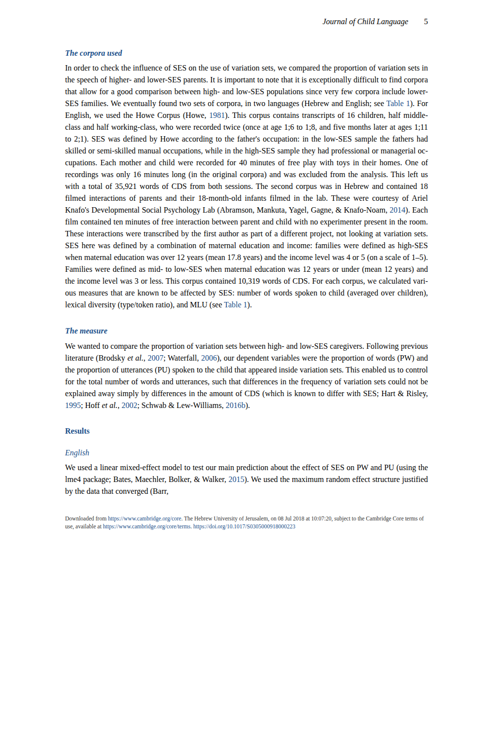Journal of Child Language 5
The corpora used
In order to check the influence of SES on the use of variation sets, we compared the proportion of variation sets in the speech of higher- and lower-SES parents. It is important to note that it is exceptionally difficult to find corpora that allow for a good comparison between high- and low-SES populations since very few corpora include lower-SES families. We eventually found two sets of corpora, in two languages (Hebrew and English; see Table 1). For English, we used the Howe Corpus (Howe, 1981). This corpus contains transcripts of 16 children, half middle-class and half working-class, who were recorded twice (once at age 1;6 to 1;8, and five months later at ages 1;11 to 2;1). SES was defined by Howe according to the father's occupation: in the low-SES sample the fathers had skilled or semi-skilled manual occupations, while in the high-SES sample they had professional or managerial occupations. Each mother and child were recorded for 40 minutes of free play with toys in their homes. One of recordings was only 16 minutes long (in the original corpora) and was excluded from the analysis. This left us with a total of 35,921 words of CDS from both sessions. The second corpus was in Hebrew and contained 18 filmed interactions of parents and their 18-month-old infants filmed in the lab. These were courtesy of Ariel Knafo's Developmental Social Psychology Lab (Abramson, Mankuta, Yagel, Gagne, & Knafo-Noam, 2014). Each film contained ten minutes of free interaction between parent and child with no experimenter present in the room. These interactions were transcribed by the first author as part of a different project, not looking at variation sets. SES here was defined by a combination of maternal education and income: families were defined as high-SES when maternal education was over 12 years (mean 17.8 years) and the income level was 4 or 5 (on a scale of 1–5). Families were defined as mid- to low-SES when maternal education was 12 years or under (mean 12 years) and the income level was 3 or less. This corpus contained 10,319 words of CDS. For each corpus, we calculated various measures that are known to be affected by SES: number of words spoken to child (averaged over children), lexical diversity (type/token ratio), and MLU (see Table 1).
The measure
We wanted to compare the proportion of variation sets between high- and low-SES caregivers. Following previous literature (Brodsky et al., 2007; Waterfall, 2006), our dependent variables were the proportion of words (PW) and the proportion of utterances (PU) spoken to the child that appeared inside variation sets. This enabled us to control for the total number of words and utterances, such that differences in the frequency of variation sets could not be explained away simply by differences in the amount of CDS (which is known to differ with SES; Hart & Risley, 1995; Hoff et al., 2002; Schwab & Lew-Williams, 2016b).
Results
English
We used a linear mixed-effect model to test our main prediction about the effect of SES on PW and PU (using the lme4 package; Bates, Maechler, Bolker, & Walker, 2015). We used the maximum random effect structure justified by the data that converged (Barr,
Downloaded from https://www.cambridge.org/core. The Hebrew University of Jerusalem, on 08 Jul 2018 at 10:07:20, subject to the Cambridge Core terms of use, available at https://www.cambridge.org/core/terms. https://doi.org/10.1017/S0305000918000223